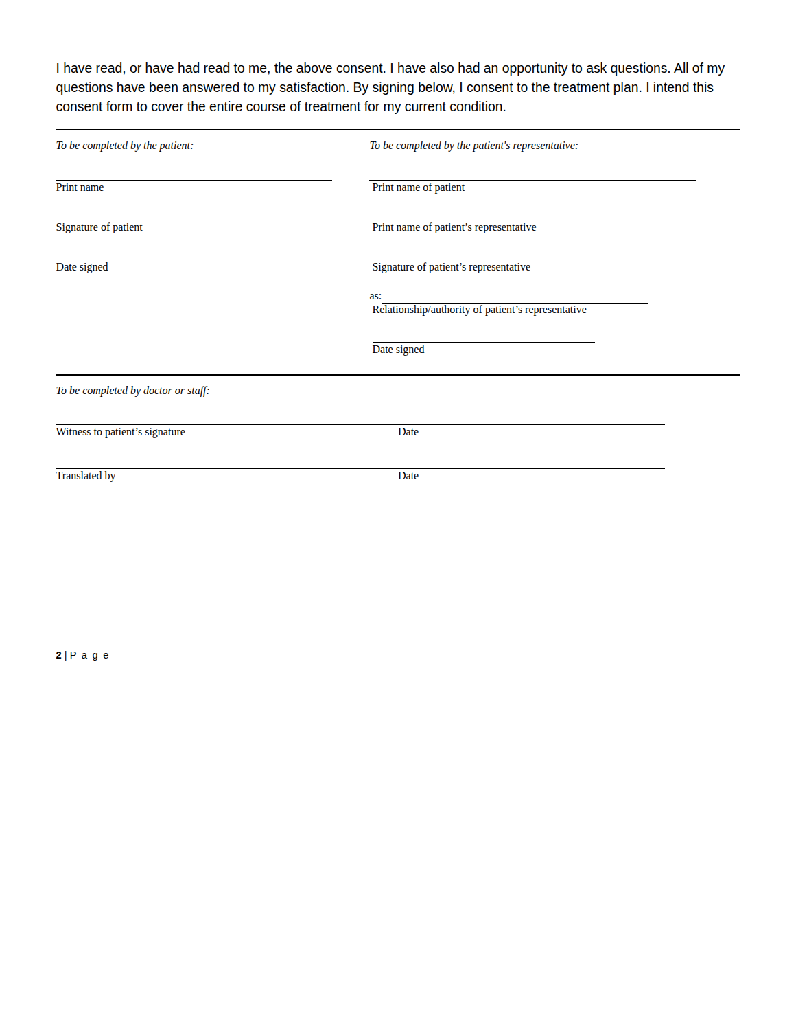I have read, or have had read to me, the above consent. I have also had an opportunity to ask questions. All of my questions have been answered to my satisfaction. By signing below, I consent to the treatment plan. I intend this consent form to cover the entire course of treatment for my current condition.
| To be completed by the patient: | To be completed by the patient's representative: |
| Print name | Print name of patient |
| Signature of patient | Print name of patient’s representative |
| Date signed | Signature of patient’s representative as: Relationship/authority of patient’s representative Date signed |
To be completed by doctor or staff:
| Witness to patient’s signature | Date |
| Translated by | Date |
2 | P a g e